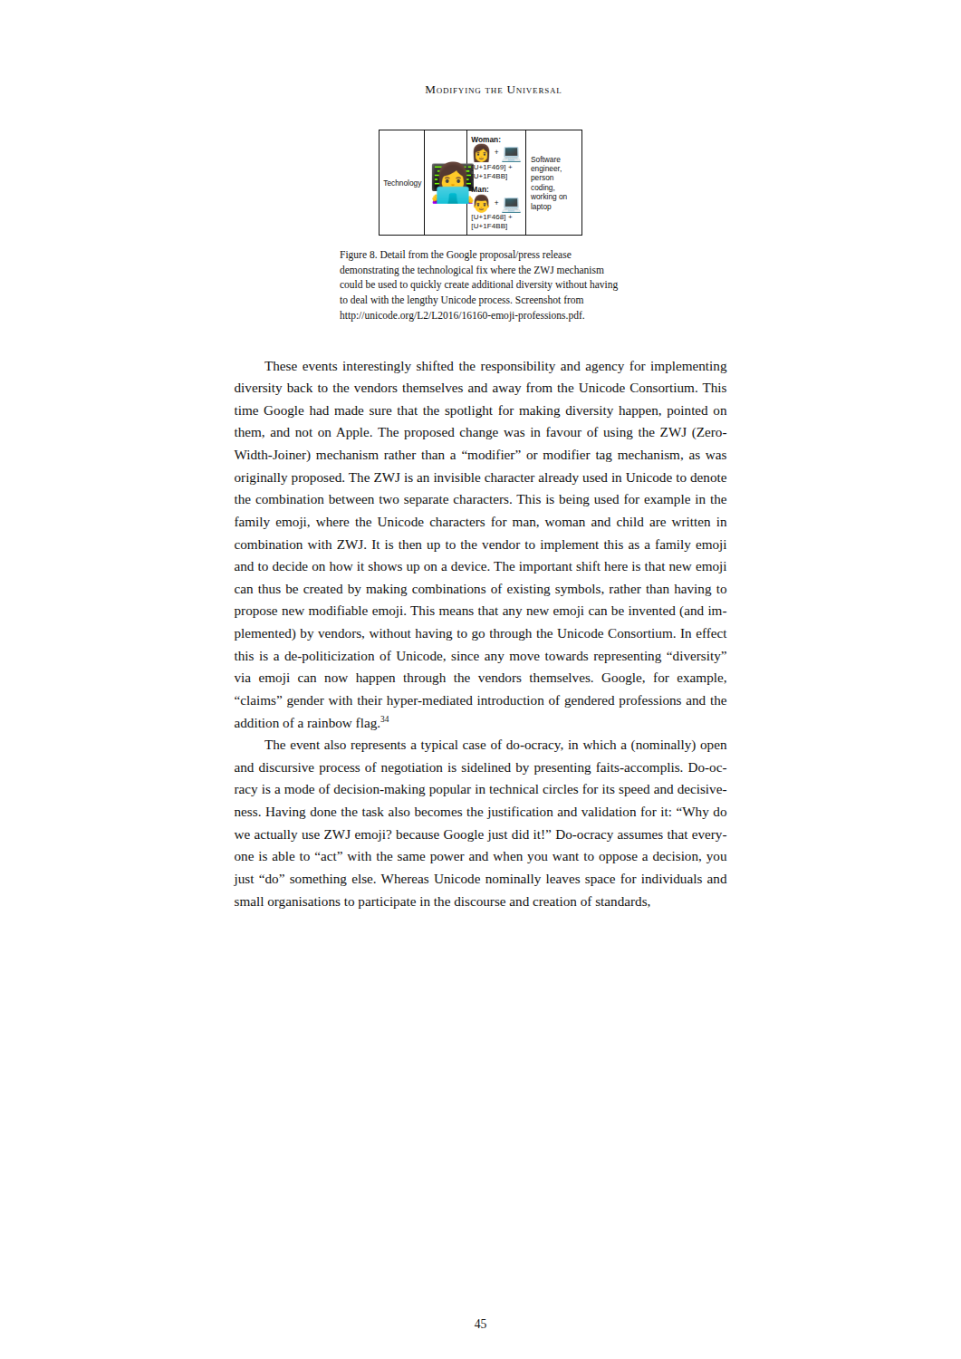Modifying the Universal
Technology
👩‍💻
Woman:
👩 + 💻
[U+1F469] + [U+1F4BB]
Man:
👨 + 💻
[U+1F468] + [U+1F4BB]
Software engineer, person coding, working on laptop
Figure 8. Detail from the Google proposal/press release demonstrating the technological fix where the ZWJ mechanism could be used to quickly create additional diversity without having to deal with the lengthy Unicode process. Screenshot from http://unicode.org/L2/L2016/16160-emoji-professions.pdf.
These events interestingly shifted the responsibility and agency for implementing diversity back to the vendors themselves and away from the Unicode Consortium. This time Google had made sure that the spotlight for making diversity happen, pointed on them, and not on Apple. The proposed change was in favour of using the ZWJ (Zero-Width-Joiner) mechanism rather than a “modifier” or modifier tag mechanism, as was originally proposed. The ZWJ is an invisible character already used in Unicode to denote the combination between two separate characters. This is being used for example in the family emoji, where the Unicode characters for man, woman and child are written in combination with ZWJ. It is then up to the vendor to implement this as a family emoji and to decide on how it shows up on a device. The important shift here is that new emoji can thus be created by making combinations of existing symbols, rather than having to propose new modifiable emoji. This means that any new emoji can be invented (and implemented) by vendors, without having to go through the Unicode Consortium. In effect this is a de-politicization of Unicode, since any move towards representing “diversity” via emoji can now happen through the vendors themselves. Google, for example, “claims” gender with their hyper-mediated introduction of gendered professions and the addition of a rainbow flag.34
The event also represents a typical case of do-ocracy, in which a (nominally) open and discursive process of negotiation is sidelined by presenting faits-accomplis. Do-ocracy is a mode of decision-making popular in technical circles for its speed and decisiveness. Having done the task also becomes the justification and validation for it: “Why do we actually use ZWJ emoji? because Google just did it!” Do-ocracy assumes that everyone is able to “act” with the same power and when you want to oppose a decision, you just “do” something else. Whereas Unicode nominally leaves space for individuals and small organisations to participate in the discourse and creation of standards,
45